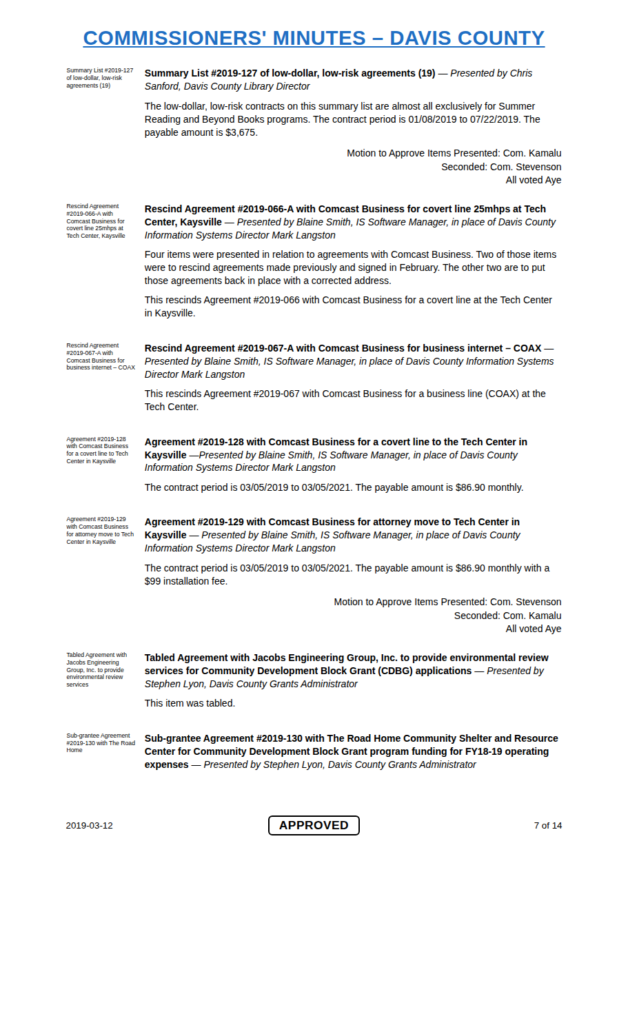COMMISSIONERS' MINUTES – DAVIS COUNTY
| Summary List #2019-127 of low-dollar, low-risk agreements (19) | Summary List #2019-127 of low-dollar, low-risk agreements (19) — Presented by Chris Sanford, Davis County Library Director The low-dollar, low-risk contracts on this summary list are almost all exclusively for Summer Reading and Beyond Books programs. The contract period is 01/08/2019 to 07/22/2019. The payable amount is $3,675. Motion to Approve Items Presented: Com. Kamalu Seconded: Com. Stevenson All voted Aye |
| Rescind Agreement #2019-066-A with Comcast Business for covert line 25mhps at Tech Center, Kaysville | Rescind Agreement #2019-066-A with Comcast Business for covert line 25mhps at Tech Center, Kaysville — Presented by Blaine Smith, IS Software Manager, in place of Davis County Information Systems Director Mark Langston Four items were presented in relation to agreements with Comcast Business. Two of those items were to rescind agreements made previously and signed in February. The other two are to put those agreements back in place with a corrected address. This rescinds Agreement #2019-066 with Comcast Business for a covert line at the Tech Center in Kaysville. |
| Rescind Agreement #2019-067-A with Comcast Business for business internet – COAX | Rescind Agreement #2019-067-A with Comcast Business for business internet – COAX — Presented by Blaine Smith, IS Software Manager, in place of Davis County Information Systems Director Mark Langston This rescinds Agreement #2019-067 with Comcast Business for a business line (COAX) at the Tech Center. |
| Agreement #2019-128 with Comcast Business for a covert line to Tech Center in Kaysville | Agreement #2019-128 with Comcast Business for a covert line to the Tech Center in Kaysville — Presented by Blaine Smith, IS Software Manager, in place of Davis County Information Systems Director Mark Langston The contract period is 03/05/2019 to 03/05/2021. The payable amount is $86.90 monthly. |
| Agreement #2019-129 with Comcast Business for attorney move to Tech Center in Kaysville | Agreement #2019-129 with Comcast Business for attorney move to Tech Center in Kaysville — Presented by Blaine Smith, IS Software Manager, in place of Davis County Information Systems Director Mark Langston The contract period is 03/05/2019 to 03/05/2021. The payable amount is $86.90 monthly with a $99 installation fee. Motion to Approve Items Presented: Com. Stevenson Seconded: Com. Kamalu All voted Aye |
| Tabled Agreement with Jacobs Engineering Group, Inc. to provide environmental review services | Tabled Agreement with Jacobs Engineering Group, Inc. to provide environmental review services for Community Development Block Grant (CDBG) applications — Presented by Stephen Lyon, Davis County Grants Administrator This item was tabled. |
| Sub-grantee Agreement #2019-130 with The Road Home | Sub-grantee Agreement #2019-130 with The Road Home Community Shelter and Resource Center for Community Development Block Grant program funding for FY18-19 operating expenses — Presented by Stephen Lyon, Davis County Grants Administrator |
2019-03-12
APPROVED
7 of 14